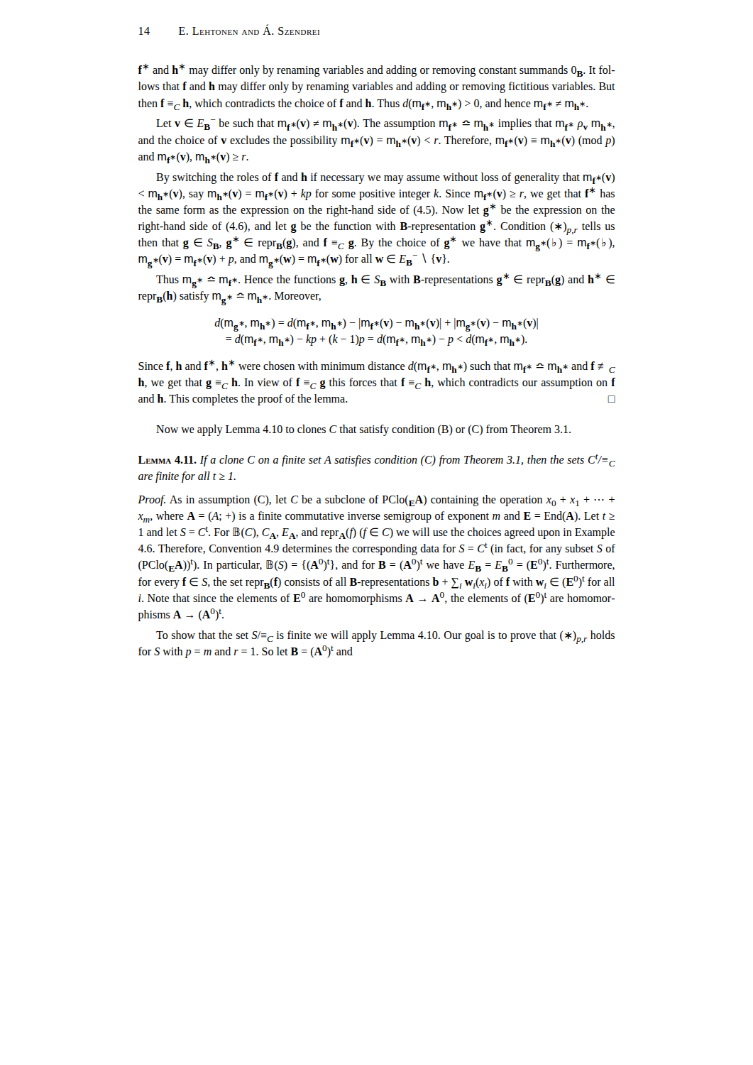14 E. Lehtonen and Á. Szendrei
f∗ and h∗ may differ only by renaming variables and adding or removing constant summands 0B. It follows that f and h may differ only by renaming variables and adding or removing fictitious variables. But then f ≡C h, which contradicts the choice of f and h. Thus d(mf∗, mh∗) > 0, and hence mf∗ ≠ mh∗.
Let v ∈ EB− be such that mf∗(v) ≠ mh∗(v). The assumption mf∗ ≏ mh∗ implies that mf∗ ρv mh∗, and the choice of v excludes the possibility mf∗(v) = mh∗(v) < r. Therefore, mf∗(v) ≡ mh∗(v) (mod p) and mf∗(v), mh∗(v) ≥ r.
By switching the roles of f and h if necessary we may assume without loss of generality that mf∗(v) < mh∗(v), say mh∗(v) = mf∗(v) + kp for some positive integer k. Since mf∗(v) ≥ r, we get that f∗ has the same form as the expression on the right-hand side of (4.5). Now let g∗ be the expression on the right-hand side of (4.6), and let g be the function with B-representation g∗. Condition (∗)p,r tells us then that g ∈ SB, g∗ ∈ reprB(g), and f ≡C g. By the choice of g∗ we have that mg∗(♭) = mf∗(♭), mg∗(v) = mf∗(v) + p, and mg∗(w) = mf∗(w) for all w ∈ EB− ∖ {v}.
Thus mg∗ ≏ mf∗. Hence the functions g, h ∈ SB with B-representations g∗ ∈ reprB(g) and h∗ ∈ reprB(h) satisfy mg∗ ≏ mh∗. Moreover,
d(mg∗, mh∗) = d(mf∗, mh∗) − |mf∗(v) − mh∗(v)| + |mg∗(v) − mh∗(v)| = d(mf∗, mh∗) − kp + (k − 1)p = d(mf∗, mh∗) − p < d(mf∗, mh∗).
Since f, h and f∗, h∗ were chosen with minimum distance d(mf∗, mh∗) such that mf∗ ≏ mh∗ and f ≢C h, we get that g ≡C h. In view of f ≡C g this forces that f ≡C h, which contradicts our assumption on f and h. This completes the proof of the lemma. □
Now we apply Lemma 4.10 to clones C that satisfy condition (B) or (C) from Theorem 3.1.
Lemma 4.11. If a clone C on a finite set A satisfies condition (C) from Theorem 3.1, then the sets Ct/≡C are finite for all t ≥ 1.
Proof. As in assumption (C), let C be a subclone of PClo(EA) containing the operation x0 + x1 + ⋯ + xm, where A = (A; +) is a finite commutative inverse semigroup of exponent m and E = End(A). Let t ≥ 1 and let S = Ct. For 𝔹(C), CA, EA, and reprA(f) (f ∈ C) we will use the choices agreed upon in Example 4.6. Therefore, Convention 4.9 determines the corresponding data for S = Ct (in fact, for any subset S of (PClo(EA))t). In particular, 𝔹(S) = {(A0)t}, and for B = (A0)t we have EB = EB0 = (E0)t. Furthermore, for every f ∈ S, the set reprB(f) consists of all B-representations b + ∑i wi(xi) of f with wi ∈ (E0)t for all i. Note that since the elements of E0 are homomorphisms A → A0, the elements of (E0)t are homomorphisms A → (A0)t.
To show that the set S/≡C is finite we will apply Lemma 4.10. Our goal is to prove that (∗)p,r holds for S with p = m and r = 1. So let B = (A0)t and